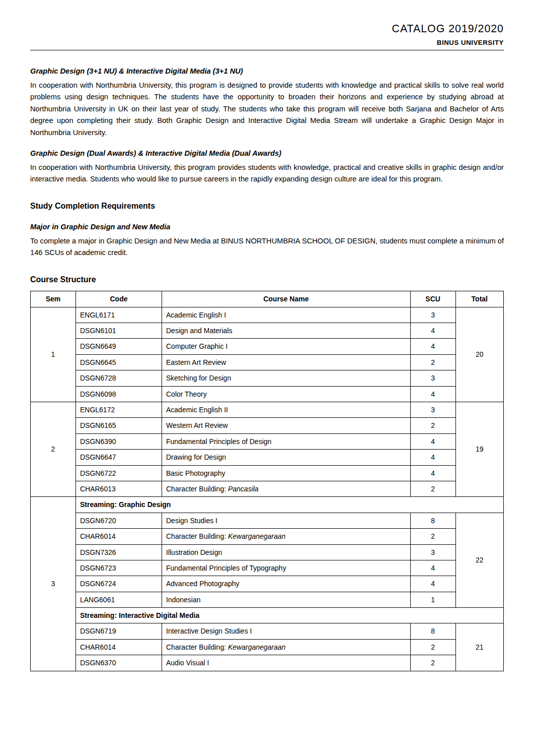CATALOG 2019/2020
BINUS UNIVERSITY
Graphic Design (3+1 NU) & Interactive Digital Media (3+1 NU)
In cooperation with Northumbria University, this program is designed to provide students with knowledge and practical skills to solve real world problems using design techniques. The students have the opportunity to broaden their horizons and experience by studying abroad at Northumbria University in UK on their last year of study. The students who take this program will receive both Sarjana and Bachelor of Arts degree upon completing their study. Both Graphic Design and Interactive Digital Media Stream will undertake a Graphic Design Major in Northumbria University.
Graphic Design (Dual Awards) & Interactive Digital Media (Dual Awards)
In cooperation with Northumbria University, this program provides students with knowledge, practical and creative skills in graphic design and/or interactive media. Students who would like to pursue careers in the rapidly expanding design culture are ideal for this program.
Study Completion Requirements
Major in Graphic Design and New Media
To complete a major in Graphic Design and New Media at BINUS NORTHUMBRIA SCHOOL OF DESIGN, students must complete a minimum of 146 SCUs of academic credit.
Course Structure
| Sem | Code | Course Name | SCU | Total |
| --- | --- | --- | --- | --- |
| 1 | ENGL6171 | Academic English I | 3 | 20 |
| DSGN6101 | Design and Materials | 4 |
| DSGN6649 | Computer Graphic I | 4 |
| DSGN6645 | Eastern Art Review | 2 |
| DSGN6728 | Sketching for Design | 3 |
| DSGN6098 | Color Theory | 4 |
| 2 | ENGL6172 | Academic English II | 3 | 19 |
| DSGN6165 | Western Art Review | 2 |
| DSGN6390 | Fundamental Principles of Design | 4 |
| DSGN6647 | Drawing for Design | 4 |
| DSGN6722 | Basic Photography | 4 |
| CHAR6013 | Character Building: Pancasila | 2 |
| 3 | Streaming: Graphic Design |
| DSGN6720 | Design Studies I | 8 | 22 |
| CHAR6014 | Character Building: Kewarganegaraan | 2 |
| DSGN7326 | Illustration Design | 3 |
| DSGN6723 | Fundamental Principles of Typography | 4 |
| DSGN6724 | Advanced Photography | 4 |
| LANG6061 | Indonesian | 1 |
| Streaming: Interactive Digital Media |
| DSGN6719 | Interactive Design Studies I | 8 | 21 |
| CHAR6014 | Character Building: Kewarganegaraan | 2 |
| DSGN6370 | Audio Visual I | 2 |